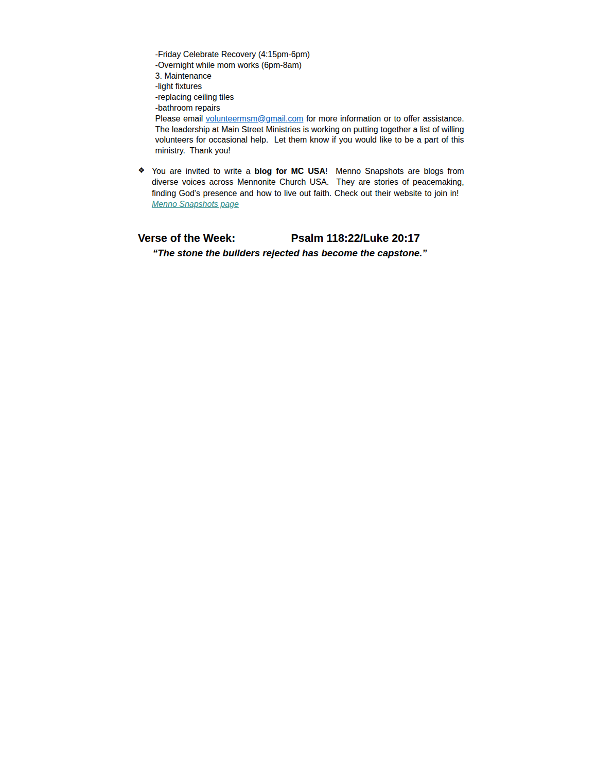-Friday Celebrate Recovery (4:15pm-6pm)
-Overnight while mom works (6pm-8am)
3. Maintenance
-light fixtures
-replacing ceiling tiles
-bathroom repairs
Please email volunteermsm@gmail.com for more information or to offer assistance. The leadership at Main Street Ministries is working on putting together a list of willing volunteers for occasional help. Let them know if you would like to be a part of this ministry. Thank you!
❖
You are invited to write a blog for MC USA! Menno Snapshots are blogs from diverse voices across Mennonite Church USA. They are stories of peacemaking, finding God's presence and how to live out faith. Check out their website to join in! Menno Snapshots page
Verse of the Week: Psalm 118:22/Luke 20:17
“The stone the builders rejected has become the capstone.”